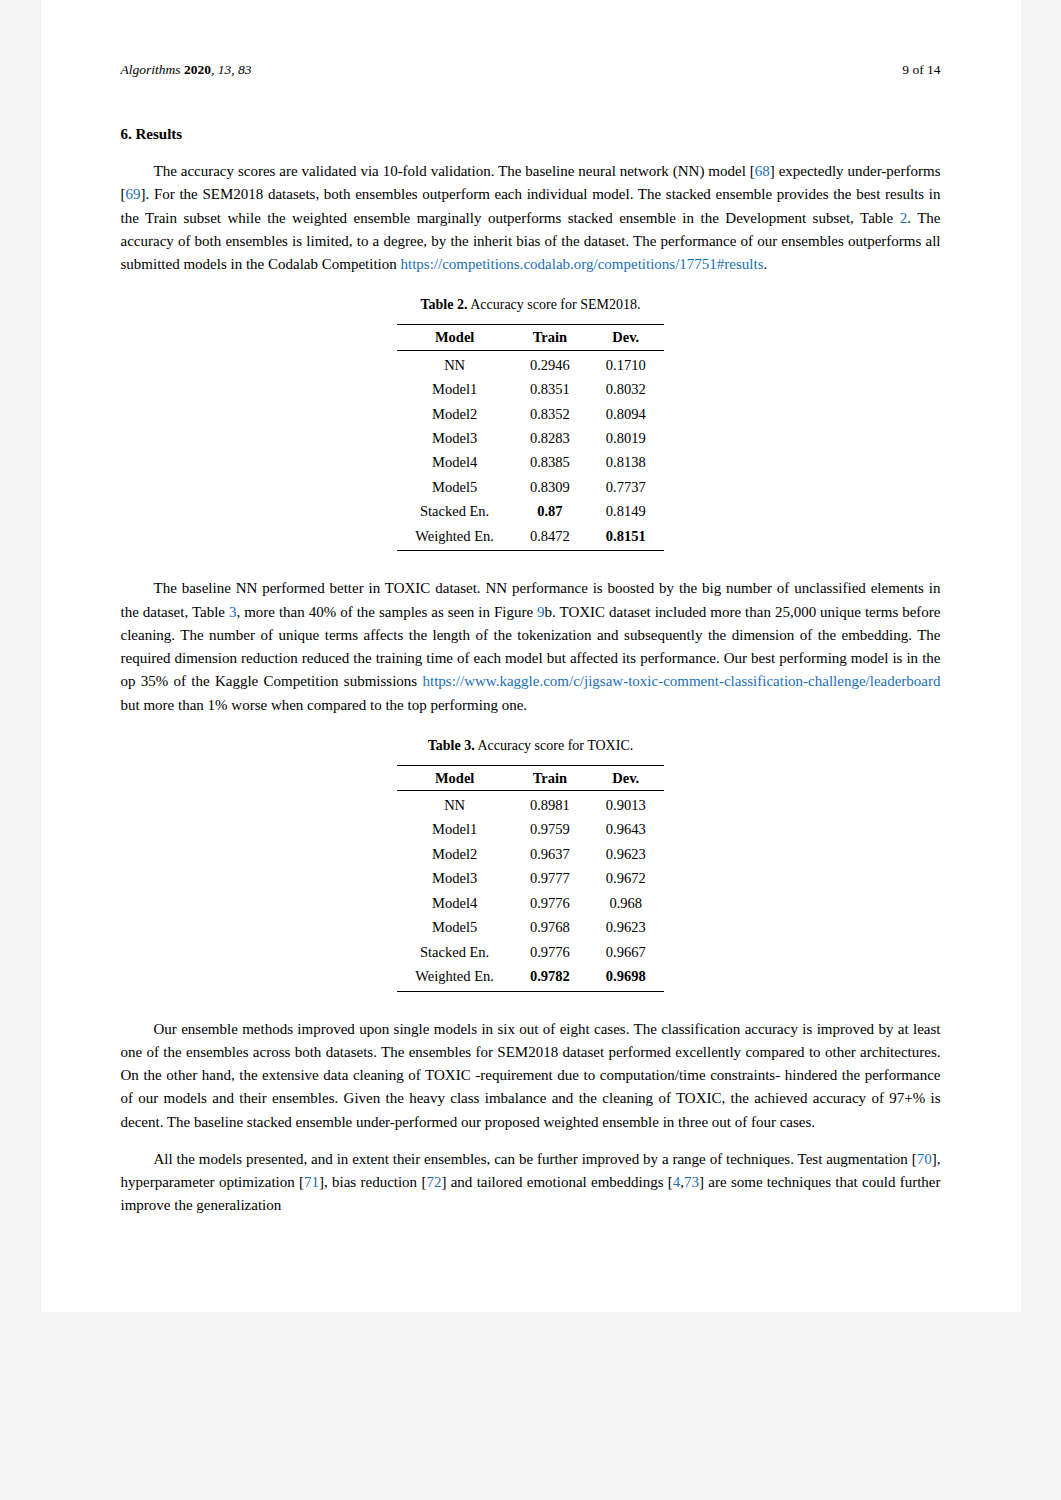Algorithms 2020, 13, 83
9 of 14
6. Results
The accuracy scores are validated via 10-fold validation. The baseline neural network (NN) model [68] expectedly under-performs [69]. For the SEM2018 datasets, both ensembles outperform each individual model. The stacked ensemble provides the best results in the Train subset while the weighted ensemble marginally outperforms stacked ensemble in the Development subset, Table 2. The accuracy of both ensembles is limited, to a degree, by the inherit bias of the dataset. The performance of our ensembles outperforms all submitted models in the Codalab Competition https://competitions.codalab.org/competitions/17751#results.
Table 2. Accuracy score for SEM2018.
| Model | Train | Dev. |
| --- | --- | --- |
| NN | 0.2946 | 0.1710 |
| Model1 | 0.8351 | 0.8032 |
| Model2 | 0.8352 | 0.8094 |
| Model3 | 0.8283 | 0.8019 |
| Model4 | 0.8385 | 0.8138 |
| Model5 | 0.8309 | 0.7737 |
| Stacked En. | 0.87 | 0.8149 |
| Weighted En. | 0.8472 | 0.8151 |
The baseline NN performed better in TOXIC dataset. NN performance is boosted by the big number of unclassified elements in the dataset, Table 3, more than 40% of the samples as seen in Figure 9b. TOXIC dataset included more than 25,000 unique terms before cleaning. The number of unique terms affects the length of the tokenization and subsequently the dimension of the embedding. The required dimension reduction reduced the training time of each model but affected its performance. Our best performing model is in the op 35% of the Kaggle Competition submissions https://www.kaggle.com/c/jigsaw-toxic-comment-classification-challenge/leaderboard but more than 1% worse when compared to the top performing one.
Table 3. Accuracy score for TOXIC.
| Model | Train | Dev. |
| --- | --- | --- |
| NN | 0.8981 | 0.9013 |
| Model1 | 0.9759 | 0.9643 |
| Model2 | 0.9637 | 0.9623 |
| Model3 | 0.9777 | 0.9672 |
| Model4 | 0.9776 | 0.968 |
| Model5 | 0.9768 | 0.9623 |
| Stacked En. | 0.9776 | 0.9667 |
| Weighted En. | 0.9782 | 0.9698 |
Our ensemble methods improved upon single models in six out of eight cases. The classification accuracy is improved by at least one of the ensembles across both datasets. The ensembles for SEM2018 dataset performed excellently compared to other architectures. On the other hand, the extensive data cleaning of TOXIC -requirement due to computation/time constraints- hindered the performance of our models and their ensembles. Given the heavy class imbalance and the cleaning of TOXIC, the achieved accuracy of 97+% is decent. The baseline stacked ensemble under-performed our proposed weighted ensemble in three out of four cases.
All the models presented, and in extent their ensembles, can be further improved by a range of techniques. Test augmentation [70], hyperparameter optimization [71], bias reduction [72] and tailored emotional embeddings [4,73] are some techniques that could further improve the generalization